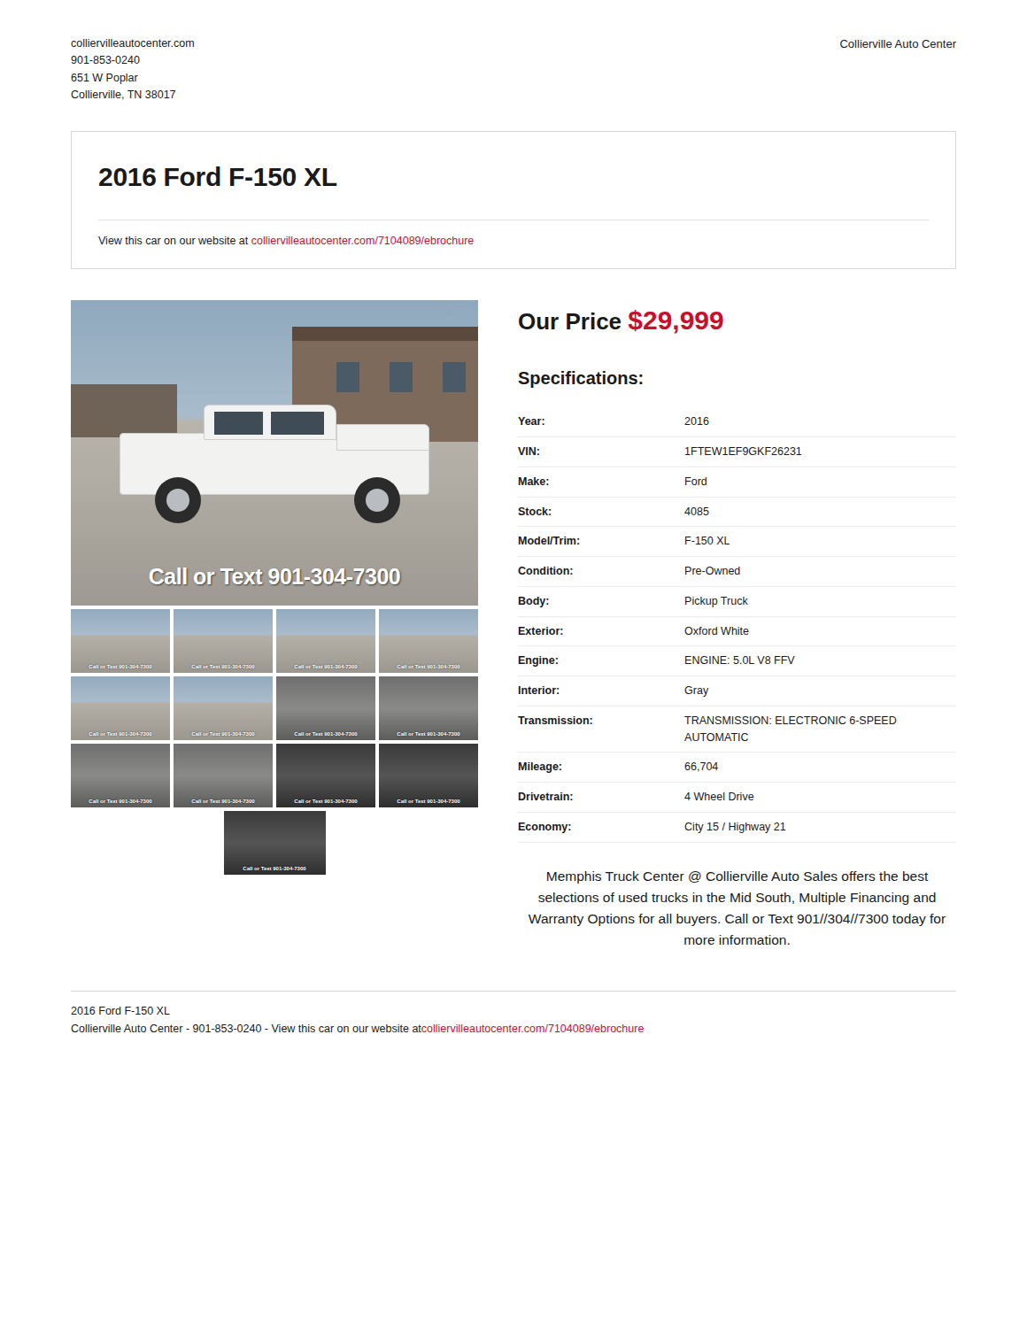colliervilleautocenter.com
901-853-0240
651 W Poplar
Collierville, TN 38017
Collierville Auto Center
2016 Ford F-150 XL
View this car on our website at colliervilleautocenter.com/7104089/ebrochure
Call or Text 901-304-7300
Call or Text 901-304-7300
Call or Text 901-304-7300
Call or Text 901-304-7300
Call or Text 901-304-7300
Call or Text 901-304-7300
Call or Text 901-304-7300
Call or Text 901-304-7300
Call or Text 901-304-7300
Call or Text 901-304-7300
Call or Text 901-304-7300
Call or Text 901-304-7300
Call or Text 901-304-7300
Call or Text 901-304-7300
Our Price $29,999
Specifications:
| Year: | 2016 |
| VIN: | 1FTEW1EF9GKF26231 |
| Make: | Ford |
| Stock: | 4085 |
| Model/Trim: | F-150 XL |
| Condition: | Pre-Owned |
| Body: | Pickup Truck |
| Exterior: | Oxford White |
| Engine: | ENGINE: 5.0L V8 FFV |
| Interior: | Gray |
| Transmission: | TRANSMISSION: ELECTRONIC 6-SPEED AUTOMATIC |
| Mileage: | 66,704 |
| Drivetrain: | 4 Wheel Drive |
| Economy: | City 15 / Highway 21 |
Memphis Truck Center @ Collierville Auto Sales offers the best selections of used trucks in the Mid South, Multiple Financing and Warranty Options for all buyers. Call or Text 901//304//7300 today for more information.
2016 Ford F-150 XL
Collierville Auto Center - 901-853-0240 - View this car on our website atcolliervilleautocenter.com/7104089/ebrochure